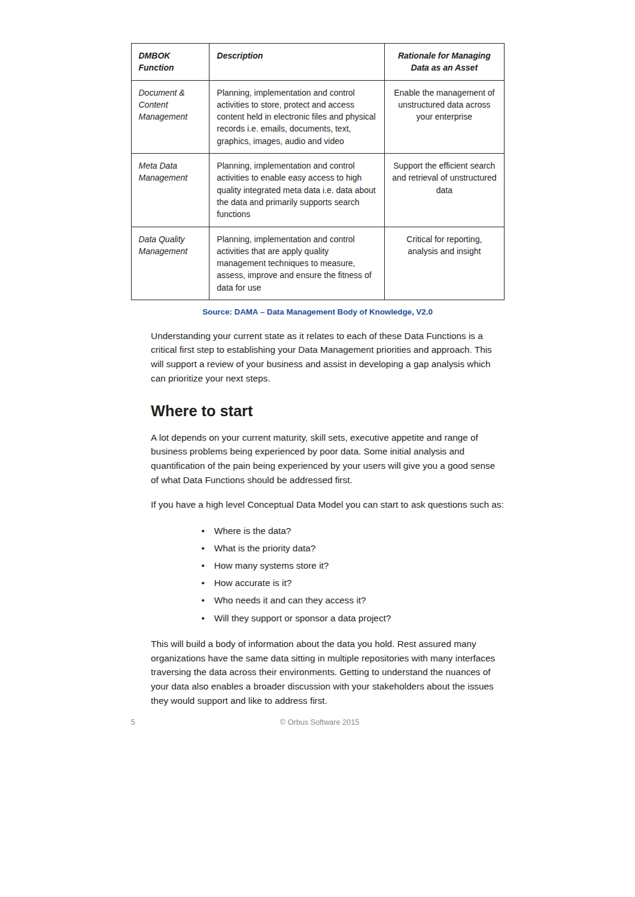| DMBOK Function | Description | Rationale for Managing Data as an Asset |
| --- | --- | --- |
| Document & Content Management | Planning, implementation and control activities to store, protect and access content held in electronic files and physical records i.e. emails, documents, text, graphics, images, audio and video | Enable the management of unstructured data across your enterprise |
| Meta Data Management | Planning, implementation and control activities to enable easy access to high quality integrated meta data i.e. data about the data and primarily supports search functions | Support the efficient search and retrieval of unstructured data |
| Data Quality Management | Planning, implementation and control activities that are apply quality management techniques to measure, assess, improve and ensure the fitness of data for use | Critical for reporting, analysis and insight |
Source: DAMA – Data Management Body of Knowledge, V2.0
Understanding your current state as it relates to each of these Data Functions is a critical first step to establishing your Data Management priorities and approach. This will support a review of your business and assist in developing a gap analysis which can prioritize your next steps.
Where to start
A lot depends on your current maturity, skill sets, executive appetite and range of business problems being experienced by poor data. Some initial analysis and quantification of the pain being experienced by your users will give you a good sense of what Data Functions should be addressed first.
If you have a high level Conceptual Data Model you can start to ask questions such as:
Where is the data?
What is the priority data?
How many systems store it?
How accurate is it?
Who needs it and can they access it?
Will they support or sponsor a data project?
This will build a body of information about the data you hold. Rest assured many organizations have the same data sitting in multiple repositories with many interfaces traversing the data across their environments. Getting to understand the nuances of your data also enables a broader discussion with your stakeholders about the issues they would support and like to address first.
5
© Orbus Software 2015